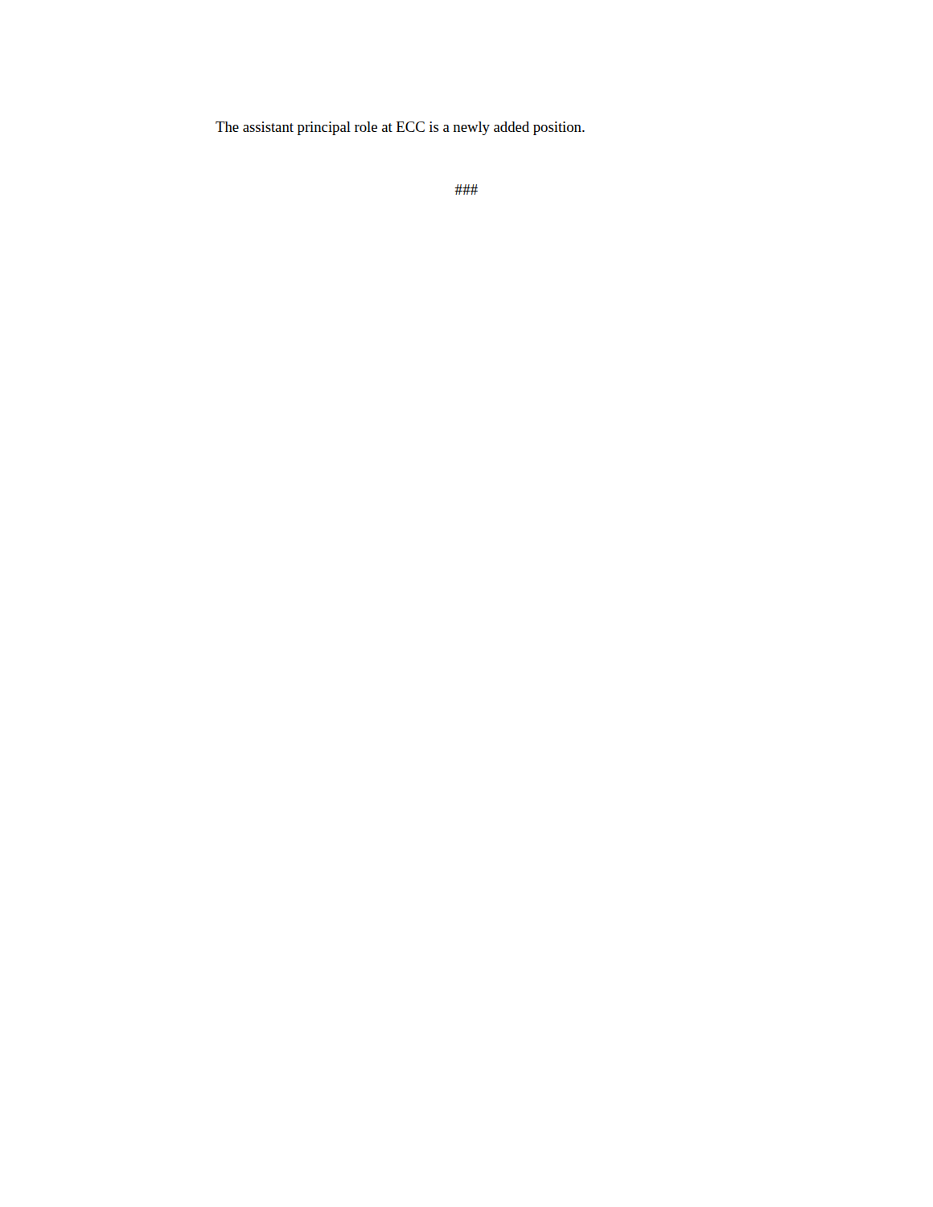The assistant principal role at ECC is a newly added position.
###